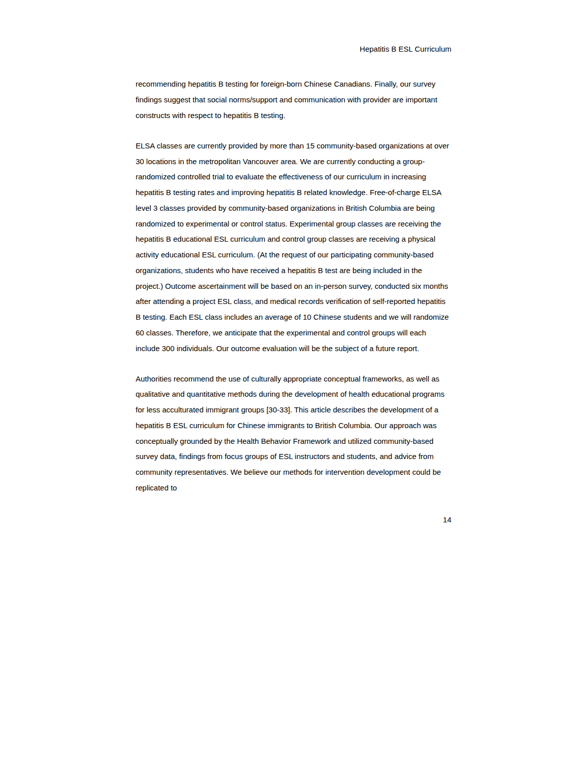Hepatitis B ESL Curriculum
recommending hepatitis B testing for foreign-born Chinese Canadians. Finally, our survey findings suggest that social norms/support and communication with provider are important constructs with respect to hepatitis B testing.
ELSA classes are currently provided by more than 15 community-based organizations at over 30 locations in the metropolitan Vancouver area. We are currently conducting a group-randomized controlled trial to evaluate the effectiveness of our curriculum in increasing hepatitis B testing rates and improving hepatitis B related knowledge. Free-of-charge ELSA level 3 classes provided by community-based organizations in British Columbia are being randomized to experimental or control status. Experimental group classes are receiving the hepatitis B educational ESL curriculum and control group classes are receiving a physical activity educational ESL curriculum. (At the request of our participating community-based organizations, students who have received a hepatitis B test are being included in the project.) Outcome ascertainment will be based on an in-person survey, conducted six months after attending a project ESL class, and medical records verification of self-reported hepatitis B testing. Each ESL class includes an average of 10 Chinese students and we will randomize 60 classes. Therefore, we anticipate that the experimental and control groups will each include 300 individuals. Our outcome evaluation will be the subject of a future report.
Authorities recommend the use of culturally appropriate conceptual frameworks, as well as qualitative and quantitative methods during the development of health educational programs for less acculturated immigrant groups [30-33]. This article describes the development of a hepatitis B ESL curriculum for Chinese immigrants to British Columbia. Our approach was conceptually grounded by the Health Behavior Framework and utilized community-based survey data, findings from focus groups of ESL instructors and students, and advice from community representatives. We believe our methods for intervention development could be replicated to
14